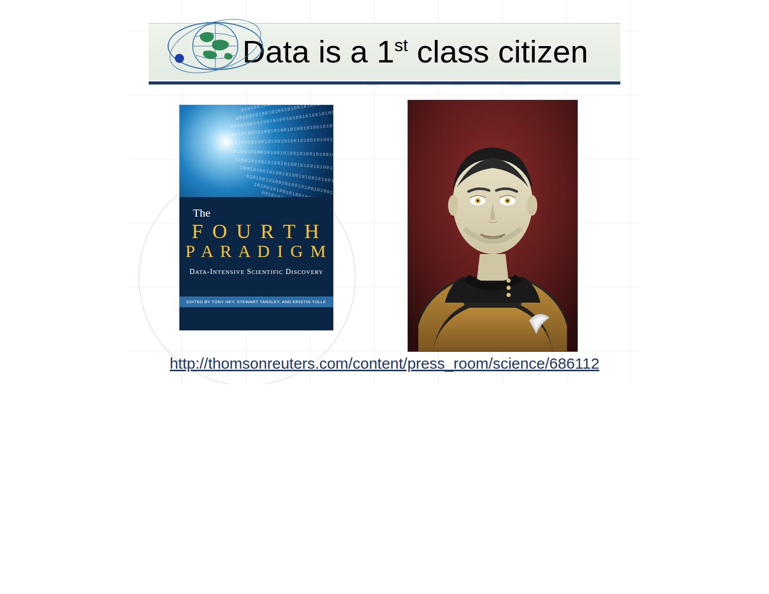TWC
Data is a 1st class citizen
0101001010100101001010010100101001010
1010010100101001010010100101001010010
0010100101001010010100101001010010100
1001010010100101001010010100101001010
0101001010010100101001010010100101001
1010010100101001010010100101001010010
0100101001010010100101001010010100101
1001010010100101001010010100101001010
0101001010010100101001010010100101001
1010010100101001010010100101001010010
0010100101001010010100101001010010100
The
F O U R T H
P A R A D I G M
DATA-INTENSIVE SCIENTIFIC DISCOVERY
EDITED BY TONY HEY, STEWART TANSLEY, AND KRISTIN TOLLE
http://thomsonreuters.com/content/press_room/science/686112